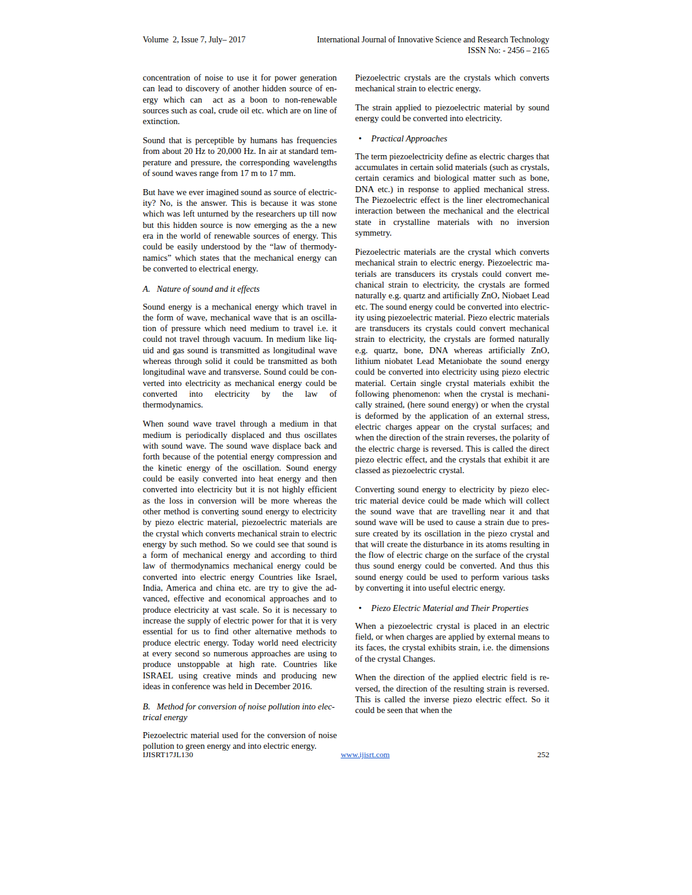Volume 2, Issue 7, July– 2017
International Journal of Innovative Science and Research Technology
ISSN No: - 2456 – 2165
concentration of noise to use it for power generation can lead to discovery of another hidden source of energy which can act as a boon to non-renewable sources such as coal, crude oil etc. which are on line of extinction.
Sound that is perceptible by humans has frequencies from about 20 Hz to 20,000 Hz. In air at standard temperature and pressure, the corresponding wavelengths of sound waves range from 17 m to 17 mm.
But have we ever imagined sound as source of electricity? No, is the answer. This is because it was stone which was left unturned by the researchers up till now but this hidden source is now emerging as the a new era in the world of renewable sources of energy. This could be easily understood by the “law of thermodynamics” which states that the mechanical energy can be converted to electrical energy.
A. Nature of sound and it effects
Sound energy is a mechanical energy which travel in the form of wave, mechanical wave that is an oscillation of pressure which need medium to travel i.e. it could not travel through vacuum. In medium like liquid and gas sound is transmitted as longitudinal wave whereas through solid it could be transmitted as both longitudinal wave and transverse. Sound could be converted into electricity as mechanical energy could be converted into electricity by the law of thermodynamics.
When sound wave travel through a medium in that medium is periodically displaced and thus oscillates with sound wave. The sound wave displace back and forth because of the potential energy compression and the kinetic energy of the oscillation. Sound energy could be easily converted into heat energy and then converted into electricity but it is not highly efficient as the loss in conversion will be more whereas the other method is converting sound energy to electricity by piezo electric material, piezoelectric materials are the crystal which converts mechanical strain to electric energy by such method. So we could see that sound is a form of mechanical energy and according to third law of thermodynamics mechanical energy could be converted into electric energy Countries like Israel, India, America and china etc. are try to give the advanced, effective and economical approaches and to produce electricity at vast scale. So it is necessary to increase the supply of electric power for that it is very essential for us to find other alternative methods to produce electric energy. Today world need electricity at every second so numerous approaches are using to produce unstoppable at high rate. Countries like ISRAEL using creative minds and producing new ideas in conference was held in December 2016.
B. Method for conversion of noise pollution into electrical energy
Piezoelectric material used for the conversion of noise pollution to green energy and into electric energy.
Piezoelectric crystals are the crystals which converts mechanical strain to electric energy.
The strain applied to piezoelectric material by sound energy could be converted into electricity.
Practical Approaches
The term piezoelectricity define as electric charges that accumulates in certain solid materials (such as crystals, certain ceramics and biological matter such as bone, DNA etc.) in response to applied mechanical stress. The Piezoelectric effect is the liner electromechanical interaction between the mechanical and the electrical state in crystalline materials with no inversion symmetry.
Piezoelectric materials are the crystal which converts mechanical strain to electric energy. Piezoelectric materials are transducers its crystals could convert mechanical strain to electricity, the crystals are formed naturally e.g. quartz and artificially ZnO, Niobaet Lead etc. The sound energy could be converted into electricity using piezoelectric material. Piezo electric materials are transducers its crystals could convert mechanical strain to electricity, the crystals are formed naturally e.g. quartz, bone, DNA whereas artificially ZnO, lithium niobatet Lead Metaniobate the sound energy could be converted into electricity using piezo electric material. Certain single crystal materials exhibit the following phenomenon: when the crystal is mechanically strained, (here sound energy) or when the crystal is deformed by the application of an external stress, electric charges appear on the crystal surfaces; and when the direction of the strain reverses, the polarity of the electric charge is reversed. This is called the direct piezo electric effect, and the crystals that exhibit it are classed as piezoelectric crystal.
Converting sound energy to electricity by piezo electric material device could be made which will collect the sound wave that are travelling near it and that sound wave will be used to cause a strain due to pressure created by its oscillation in the piezo crystal and that will create the disturbance in its atoms resulting in the flow of electric charge on the surface of the crystal thus sound energy could be converted. And thus this sound energy could be used to perform various tasks by converting it into useful electric energy.
Piezo Electric Material and Their Properties
When a piezoelectric crystal is placed in an electric field, or when charges are applied by external means to its faces, the crystal exhibits strain, i.e. the dimensions of the crystal Changes.
When the direction of the applied electric field is reversed, the direction of the resulting strain is reversed. This is called the inverse piezo electric effect. So it could be seen that when the
IJISRT17JL130
www.ijisrt.com
252